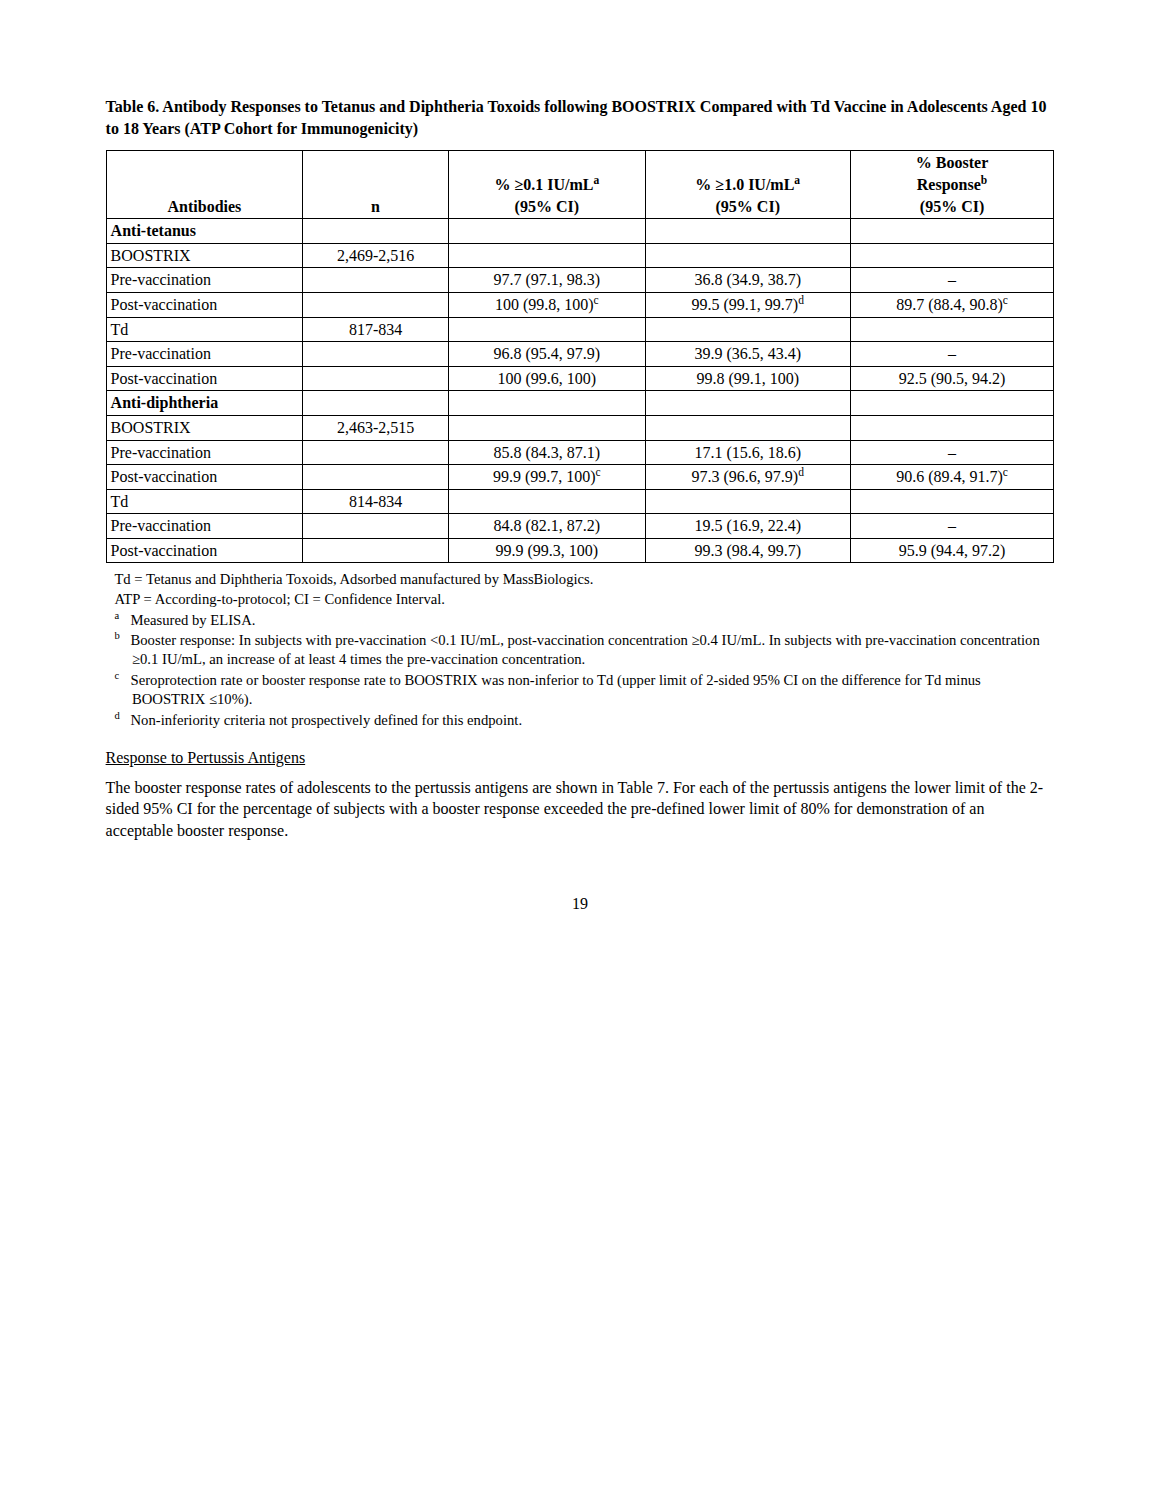Table 6. Antibody Responses to Tetanus and Diphtheria Toxoids following BOOSTRIX Compared with Td Vaccine in Adolescents Aged 10 to 18 Years (ATP Cohort for Immunogenicity)
| Antibodies | n | % ≥0.1 IU/mL a (95% CI) | % ≥1.0 IU/mL a (95% CI) | % Booster Response b (95% CI) |
| --- | --- | --- | --- | --- |
| Anti-tetanus | | | | |
| BOOSTRIX | 2,469-2,516 | | | |
| Pre-vaccination | | 97.7 (97.1, 98.3) | 36.8 (34.9, 38.7) | – |
| Post-vaccination | | 100 (99.8, 100) c | 99.5 (99.1, 99.7) d | 89.7 (88.4, 90.8) c |
| Td | 817-834 | | | |
| Pre-vaccination | | 96.8 (95.4, 97.9) | 39.9 (36.5, 43.4) | – |
| Post-vaccination | | 100 (99.6, 100) | 99.8 (99.1, 100) | 92.5 (90.5, 94.2) |
| Anti-diphtheria | | | | |
| BOOSTRIX | 2,463-2,515 | | | |
| Pre-vaccination | | 85.8 (84.3, 87.1) | 17.1 (15.6, 18.6) | – |
| Post-vaccination | | 99.9 (99.7, 100) c | 97.3 (96.6, 97.9) d | 90.6 (89.4, 91.7) c |
| Td | 814-834 | | | |
| Pre-vaccination | | 84.8 (82.1, 87.2) | 19.5 (16.9, 22.4) | – |
| Post-vaccination | | 99.9 (99.3, 100) | 99.3 (98.4, 99.7) | 95.9 (94.4, 97.2) |
Td = Tetanus and Diphtheria Toxoids, Adsorbed manufactured by MassBiologics.
ATP = According-to-protocol; CI = Confidence Interval.
a Measured by ELISA.
b Booster response: In subjects with pre-vaccination <0.1 IU/mL, post-vaccination concentration ≥0.4 IU/mL. In subjects with pre-vaccination concentration ≥0.1 IU/mL, an increase of at least 4 times the pre-vaccination concentration.
c Seroprotection rate or booster response rate to BOOSTRIX was non-inferior to Td (upper limit of 2-sided 95% CI on the difference for Td minus BOOSTRIX ≤10%).
d Non-inferiority criteria not prospectively defined for this endpoint.
Response to Pertussis Antigens
The booster response rates of adolescents to the pertussis antigens are shown in Table 7. For each of the pertussis antigens the lower limit of the 2-sided 95% CI for the percentage of subjects with a booster response exceeded the pre-defined lower limit of 80% for demonstration of an acceptable booster response.
19